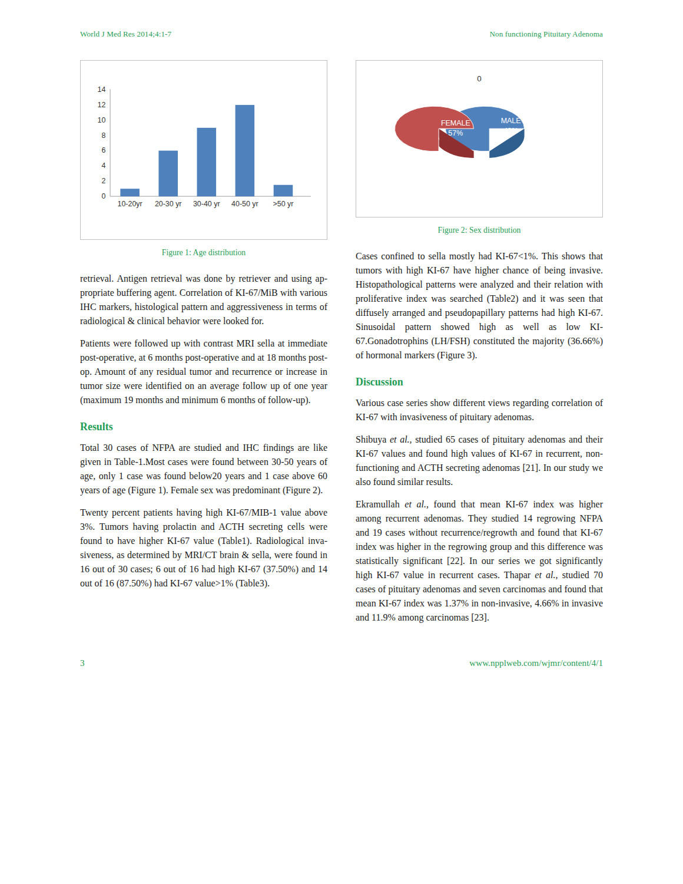World J Med Res 2014;4:1-7
Non functioning Pituitary Adenoma
14 12 10 8 6 4 2 0 10-20yr 20-30 yr 30-40 yr 40-50 yr >50 yr
Figure 1: Age distribution
retrieval. Antigen retrieval was done by retriever and using appropriate buffering agent. Correlation of KI-67/MiB with various IHC markers, histological pattern and aggressiveness in terms of radiological & clinical behavior were looked for.
Patients were followed up with contrast MRI sella at immediate post-operative, at 6 months post-operative and at 18 months post-op. Amount of any residual tumor and recurrence or increase in tumor size were identified on an average follow up of one year (maximum 19 months and minimum 6 months of follow-up).
Results
Total 30 cases of NFPA are studied and IHC findings are like given in Table-1.Most cases were found between 30-50 years of age, only 1 case was found below20 years and 1 case above 60 years of age (Figure 1). Female sex was predominant (Figure 2).
Twenty percent patients having high KI-67/MIB-1 value above 3%. Tumors having prolactin and ACTH secreting cells were found to have higher KI-67 value (Table1). Radiological invasiveness, as determined by MRI/CT brain & sella, were found in 16 out of 30 cases; 6 out of 16 had high KI-67 (37.50%) and 14 out of 16 (87.50%) had KI-67 value>1% (Table3).
0 MALE 43% FEMALE 57%
Figure 2: Sex distribution
Cases confined to sella mostly had KI-67<1%. This shows that tumors with high KI-67 have higher chance of being invasive. Histopathological patterns were analyzed and their relation with proliferative index was searched (Table2) and it was seen that diffusely arranged and pseudopapillary patterns had high KI-67. Sinusoidal pattern showed high as well as low KI-67.Gonadotrophins (LH/FSH) constituted the majority (36.66%) of hormonal markers (Figure 3).
Discussion
Various case series show different views regarding correlation of KI-67 with invasiveness of pituitary adenomas.
Shibuya et al., studied 65 cases of pituitary adenomas and their KI-67 values and found high values of KI-67 in recurrent, nonfunctioning and ACTH secreting adenomas [21]. In our study we also found similar results.
Ekramullah et al., found that mean KI-67 index was higher among recurrent adenomas. They studied 14 regrowing NFPA and 19 cases without recurrence/regrowth and found that KI-67 index was higher in the regrowing group and this difference was statistically significant [22]. In our series we got significantly high KI-67 value in recurrent cases. Thapar et al., studied 70 cases of pituitary adenomas and seven carcinomas and found that mean KI-67 index was 1.37% in non-invasive, 4.66% in invasive and 11.9% among carcinomas [23].
3
www.npplweb.com/wjmr/content/4/1